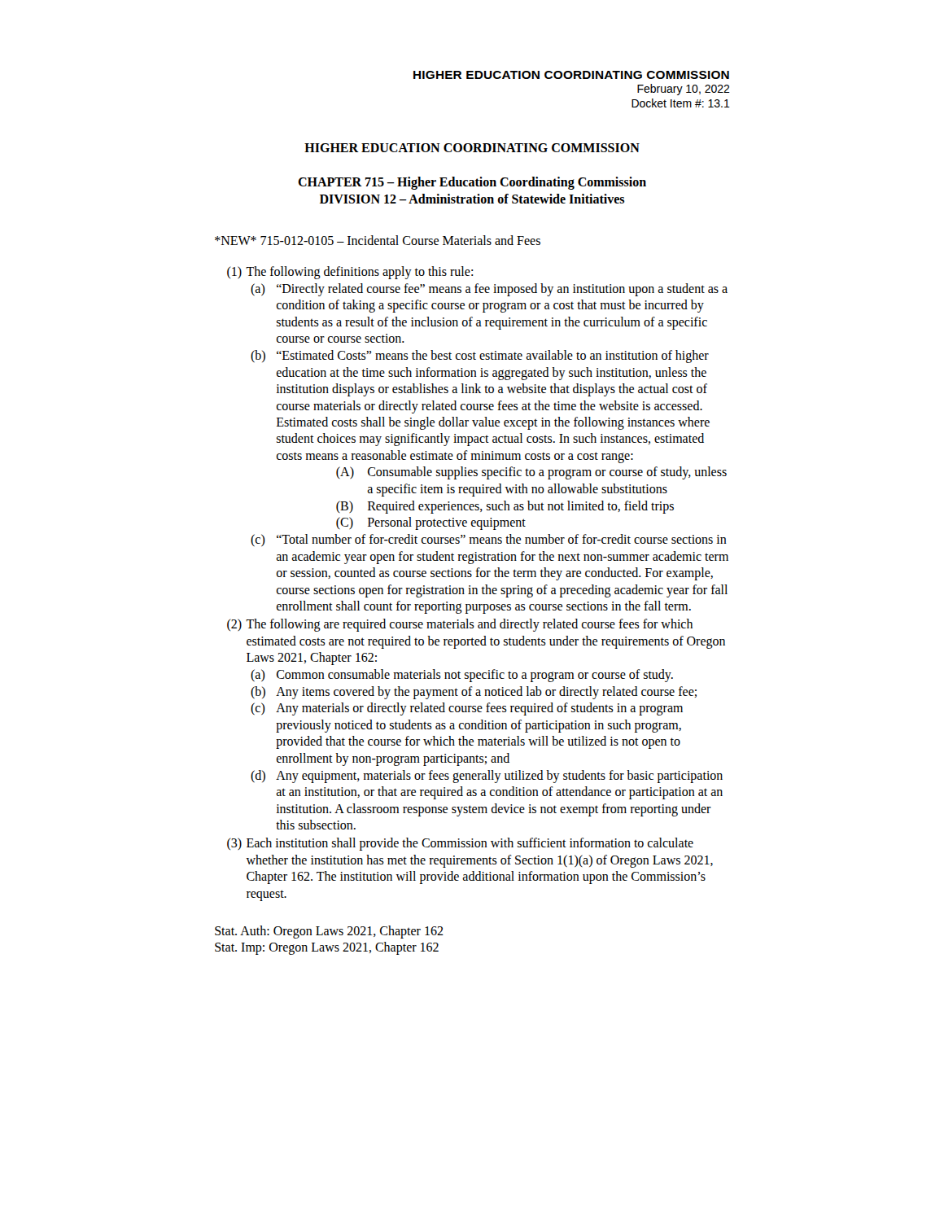HIGHER EDUCATION COORDINATING COMMISSION
February 10, 2022
Docket Item #: 13.1
HIGHER EDUCATION COORDINATING COMMISSION
CHAPTER 715 – Higher Education Coordinating Commission
DIVISION 12 – Administration of Statewide Initiatives
*NEW* 715-012-0105 – Incidental Course Materials and Fees
(1) The following definitions apply to this rule:
(a) “Directly related course fee” means a fee imposed by an institution upon a student as a condition of taking a specific course or program or a cost that must be incurred by students as a result of the inclusion of a requirement in the curriculum of a specific course or course section.
(b) “Estimated Costs” means the best cost estimate available to an institution of higher education at the time such information is aggregated by such institution, unless the institution displays or establishes a link to a website that displays the actual cost of course materials or directly related course fees at the time the website is accessed. Estimated costs shall be single dollar value except in the following instances where student choices may significantly impact actual costs. In such instances, estimated costs means a reasonable estimate of minimum costs or a cost range:
(A) Consumable supplies specific to a program or course of study, unless a specific item is required with no allowable substitutions
(B) Required experiences, such as but not limited to, field trips
(C) Personal protective equipment
(c) “Total number of for-credit courses” means the number of for-credit course sections in an academic year open for student registration for the next non-summer academic term or session, counted as course sections for the term they are conducted. For example, course sections open for registration in the spring of a preceding academic year for fall enrollment shall count for reporting purposes as course sections in the fall term.
(2) The following are required course materials and directly related course fees for which estimated costs are not required to be reported to students under the requirements of Oregon Laws 2021, Chapter 162:
(a) Common consumable materials not specific to a program or course of study.
(b) Any items covered by the payment of a noticed lab or directly related course fee;
(c) Any materials or directly related course fees required of students in a program previously noticed to students as a condition of participation in such program, provided that the course for which the materials will be utilized is not open to enrollment by non-program participants; and
(d) Any equipment, materials or fees generally utilized by students for basic participation at an institution, or that are required as a condition of attendance or participation at an institution. A classroom response system device is not exempt from reporting under this subsection.
(3) Each institution shall provide the Commission with sufficient information to calculate whether the institution has met the requirements of Section 1(1)(a) of Oregon Laws 2021, Chapter 162. The institution will provide additional information upon the Commission’s request.
Stat. Auth: Oregon Laws 2021, Chapter 162
Stat. Imp: Oregon Laws 2021, Chapter 162